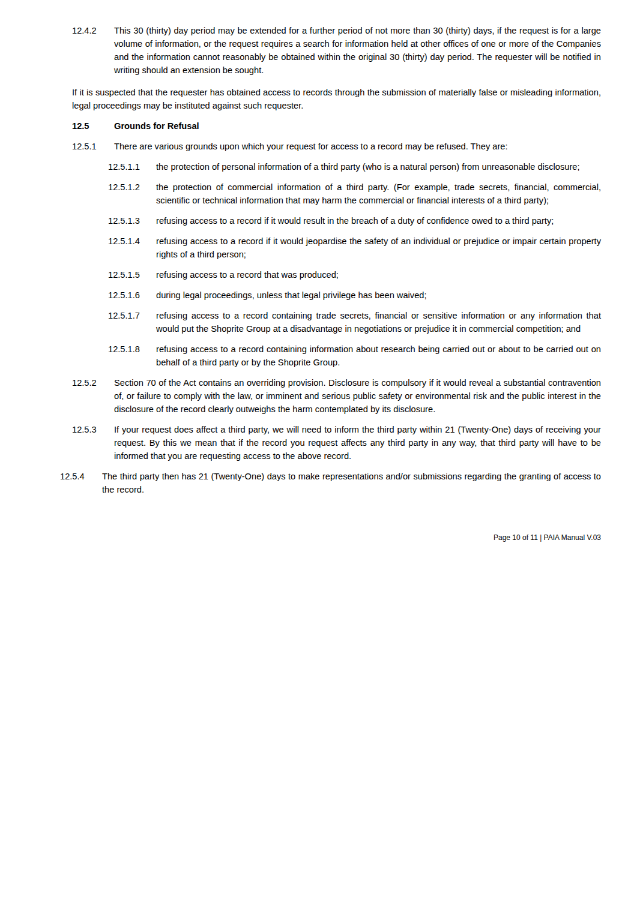12.4.2
This 30 (thirty) day period may be extended for a further period of not more than 30 (thirty) days, if the request is for a large volume of information, or the request requires a search for information held at other offices of one or more of the Companies and the information cannot reasonably be obtained within the original 30 (thirty) day period. The requester will be notified in writing should an extension be sought.
If it is suspected that the requester has obtained access to records through the submission of materially false or misleading information, legal proceedings may be instituted against such requester.
12.5 Grounds for Refusal
12.5.1
There are various grounds upon which your request for access to a record may be refused. They are:
12.5.1.1
the protection of personal information of a third party (who is a natural person) from unreasonable disclosure;
12.5.1.2
the protection of commercial information of a third party. (For example, trade secrets, financial, commercial, scientific or technical information that may harm the commercial or financial interests of a third party);
12.5.1.3
refusing access to a record if it would result in the breach of a duty of confidence owed to a third party;
12.5.1.4
refusing access to a record if it would jeopardise the safety of an individual or prejudice or impair certain property rights of a third person;
12.5.1.5
refusing access to a record that was produced;
12.5.1.6
during legal proceedings, unless that legal privilege has been waived;
12.5.1.7
refusing access to a record containing trade secrets, financial or sensitive information or any information that would put the Shoprite Group at a disadvantage in negotiations or prejudice it in commercial competition; and
12.5.1.8
refusing access to a record containing information about research being carried out or about to be carried out on behalf of a third party or by the Shoprite Group.
12.5.2
Section 70 of the Act contains an overriding provision. Disclosure is compulsory if it would reveal a substantial contravention of, or failure to comply with the law, or imminent and serious public safety or environmental risk and the public interest in the disclosure of the record clearly outweighs the harm contemplated by its disclosure.
12.5.3
If your request does affect a third party, we will need to inform the third party within 21 (Twenty-One) days of receiving your request. By this we mean that if the record you request affects any third party in any way, that third party will have to be informed that you are requesting access to the above record.
12.5.4
The third party then has 21 (Twenty-One) days to make representations and/or submissions regarding the granting of access to the record.
Page 10 of 11 | PAIA Manual V.03